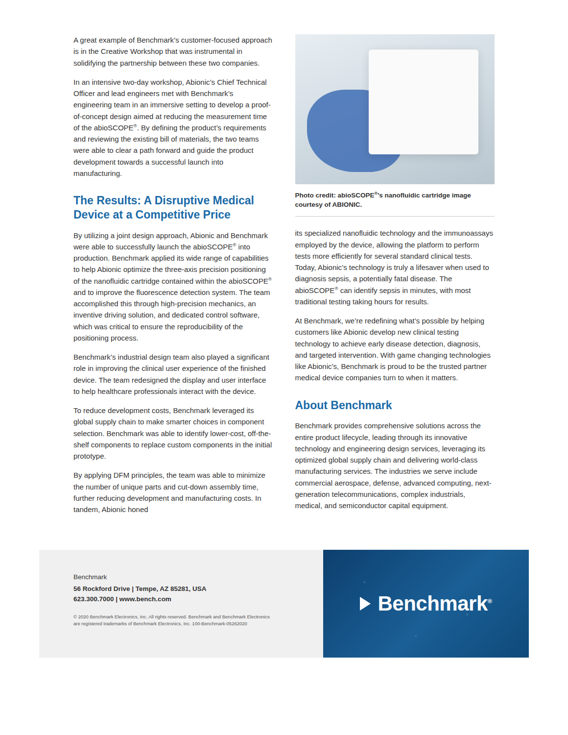A great example of Benchmark’s customer-focused approach is in the Creative Workshop that was instrumental in solidifying the partnership between these two companies.
In an intensive two-day workshop, Abionic’s Chief Technical Officer and lead engineers met with Benchmark’s engineering team in an immersive setting to develop a proof-of-concept design aimed at reducing the measurement time of the abioSCOPE®. By defining the product’s requirements and reviewing the existing bill of materials, the two teams were able to clear a path forward and guide the product development towards a successful launch into manufacturing.
The Results: A Disruptive Medical Device at a Competitive Price
By utilizing a joint design approach, Abionic and Benchmark were able to successfully launch the abioSCOPE® into production. Benchmark applied its wide range of capabilities to help Abionic optimize the three-axis precision positioning of the nanofluidic cartridge contained within the abioSCOPE® and to improve the fluorescence detection system. The team accomplished this through high-precision mechanics, an inventive driving solution, and dedicated control software, which was critical to ensure the reproducibility of the positioning process.
Benchmark’s industrial design team also played a significant role in improving the clinical user experience of the finished device. The team redesigned the display and user interface to help healthcare professionals interact with the device.
To reduce development costs, Benchmark leveraged its global supply chain to make smarter choices in component selection. Benchmark was able to identify lower-cost, off-the-shelf components to replace custom components in the initial prototype.
By applying DFM principles, the team was able to minimize the number of unique parts and cut-down assembly time, further reducing development and manufacturing costs. In tandem, Abionic honed
Photo credit: abioSCOPE®’s nanofluidic cartridge image courtesy of ABIONIC.
its specialized nanofluidic technology and the immunoassays employed by the device, allowing the platform to perform tests more efficiently for several standard clinical tests. Today, Abionic’s technology is truly a lifesaver when used to diagnosis sepsis, a potentially fatal disease. The abioSCOPE® can identify sepsis in minutes, with most traditional testing taking hours for results.
At Benchmark, we’re redefining what’s possible by helping customers like Abionic develop new clinical testing technology to achieve early disease detection, diagnosis, and targeted intervention. With game changing technologies like Abionic’s, Benchmark is proud to be the trusted partner medical device companies turn to when it matters.
About Benchmark
Benchmark provides comprehensive solutions across the entire product lifecycle, leading through its innovative technology and engineering design services, leveraging its optimized global supply chain and delivering world-class manufacturing services. The industries we serve include commercial aerospace, defense, advanced computing, next-generation telecommunications, complex industrials, medical, and semiconductor capital equipment.
Benchmark
56 Rockford Drive | Tempe, AZ 85281, USA
623.300.7000 | www.bench.com
© 2020 Benchmark Electronics, Inc. All rights reserved. Benchmark and Benchmark Electronics
are registered trademarks of Benchmark Electronics, Inc. 100-Benchmark-05262020
Benchmark®